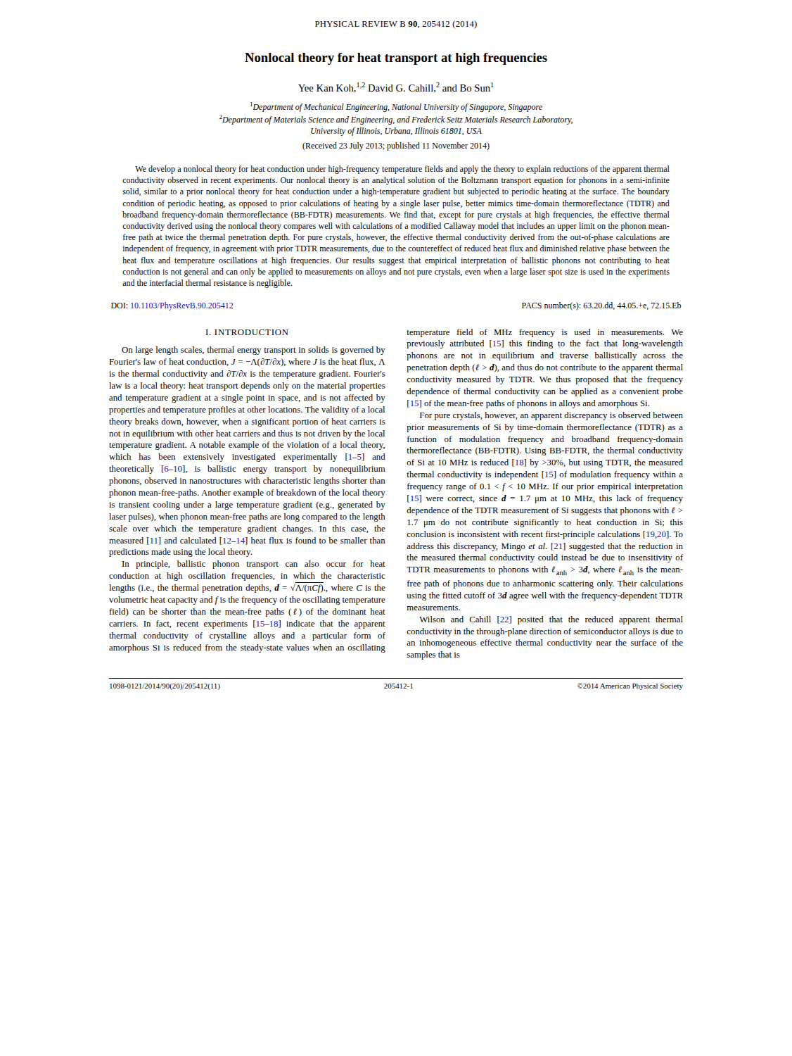PHYSICAL REVIEW B 90, 205412 (2014)
Nonlocal theory for heat transport at high frequencies
Yee Kan Koh,1,2 David G. Cahill,2 and Bo Sun1
1Department of Mechanical Engineering, National University of Singapore, Singapore
2Department of Materials Science and Engineering, and Frederick Seitz Materials Research Laboratory,
University of Illinois, Urbana, Illinois 61801, USA
(Received 23 July 2013; published 11 November 2014)
We develop a nonlocal theory for heat conduction under high-frequency temperature fields and apply the theory to explain reductions of the apparent thermal conductivity observed in recent experiments. Our nonlocal theory is an analytical solution of the Boltzmann transport equation for phonons in a semi-infinite solid, similar to a prior nonlocal theory for heat conduction under a high-temperature gradient but subjected to periodic heating at the surface. The boundary condition of periodic heating, as opposed to prior calculations of heating by a single laser pulse, better mimics time-domain thermoreflectance (TDTR) and broadband frequency-domain thermoreflectance (BB-FDTR) measurements. We find that, except for pure crystals at high frequencies, the effective thermal conductivity derived using the nonlocal theory compares well with calculations of a modified Callaway model that includes an upper limit on the phonon mean-free path at twice the thermal penetration depth. For pure crystals, however, the effective thermal conductivity derived from the out-of-phase calculations are independent of frequency, in agreement with prior TDTR measurements, due to the countereffect of reduced heat flux and diminished relative phase between the heat flux and temperature oscillations at high frequencies. Our results suggest that empirical interpretation of ballistic phonons not contributing to heat conduction is not general and can only be applied to measurements on alloys and not pure crystals, even when a large laser spot size is used in the experiments and the interfacial thermal resistance is negligible.
DOI: 10.1103/PhysRevB.90.205412 PACS number(s): 63.20.dd, 44.05.+e, 72.15.Eb
I. Introduction
On large length scales, thermal energy transport in solids is governed by Fourier's law of heat conduction, J = −Λ(∂T/∂x), where J is the heat flux, Λ is the thermal conductivity and ∂T/∂x is the temperature gradient. Fourier's law is a local theory: heat transport depends only on the material properties and temperature gradient at a single point in space, and is not affected by properties and temperature profiles at other locations. The validity of a local theory breaks down, however, when a significant portion of heat carriers is not in equilibrium with other heat carriers and thus is not driven by the local temperature gradient. A notable example of the violation of a local theory, which has been extensively investigated experimentally [1–5] and theoretically [6–10], is ballistic energy transport by nonequilibrium phonons, observed in nanostructures with characteristic lengths shorter than phonon mean-free-paths. Another example of breakdown of the local theory is transient cooling under a large temperature gradient (e.g., generated by laser pulses), when phonon mean-free paths are long compared to the length scale over which the temperature gradient changes. In this case, the measured [11] and calculated [12–14] heat flux is found to be smaller than predictions made using the local theory.
In principle, ballistic phonon transport can also occur for heat conduction at high oscillation frequencies, in which the characteristic lengths (i.e., the thermal penetration depths, d = √Λ/(πCf)., where C is the volumetric heat capacity and f is the frequency of the oscillating temperature field) can be shorter than the mean-free paths (ℓ) of the dominant heat carriers. In fact, recent experiments [15–18] indicate that the apparent thermal conductivity of crystalline alloys and a particular form of amorphous Si is reduced from the steady-state values when an oscillating temperature field of MHz frequency is used in measurements. We previously attributed [15] this finding to the fact that long-wavelength phonons are not in equilibrium and traverse ballistically across the penetration depth (ℓ > d), and thus do not contribute to the apparent thermal conductivity measured by TDTR. We thus proposed that the frequency dependence of thermal conductivity can be applied as a convenient probe [15] of the mean-free paths of phonons in alloys and amorphous Si.
For pure crystals, however, an apparent discrepancy is observed between prior measurements of Si by time-domain thermoreflectance (TDTR) as a function of modulation frequency and broadband frequency-domain thermoreflectance (BB-FDTR). Using BB-FDTR, the thermal conductivity of Si at 10 MHz is reduced [18] by >30%, but using TDTR, the measured thermal conductivity is independent [15] of modulation frequency within a frequency range of 0.1 < f < 10 MHz. If our prior empirical interpretation [15] were correct, since d = 1.7 μm at 10 MHz, this lack of frequency dependence of the TDTR measurement of Si suggests that phonons with ℓ > 1.7 μm do not contribute significantly to heat conduction in Si; this conclusion is inconsistent with recent first-principle calculations [19,20]. To address this discrepancy, Mingo et al. [21] suggested that the reduction in the measured thermal conductivity could instead be due to insensitivity of TDTR measurements to phonons with ℓanh > 3d, where ℓanh is the mean-free path of phonons due to anharmonic scattering only. Their calculations using the fitted cutoff of 3d agree well with the frequency-dependent TDTR measurements.
Wilson and Cahill [22] posited that the reduced apparent thermal conductivity in the through-plane direction of semiconductor alloys is due to an inhomogeneous effective thermal conductivity near the surface of the samples that is
1098-0121/2014/90(20)/205412(11) 205412-1 ©2014 American Physical Society